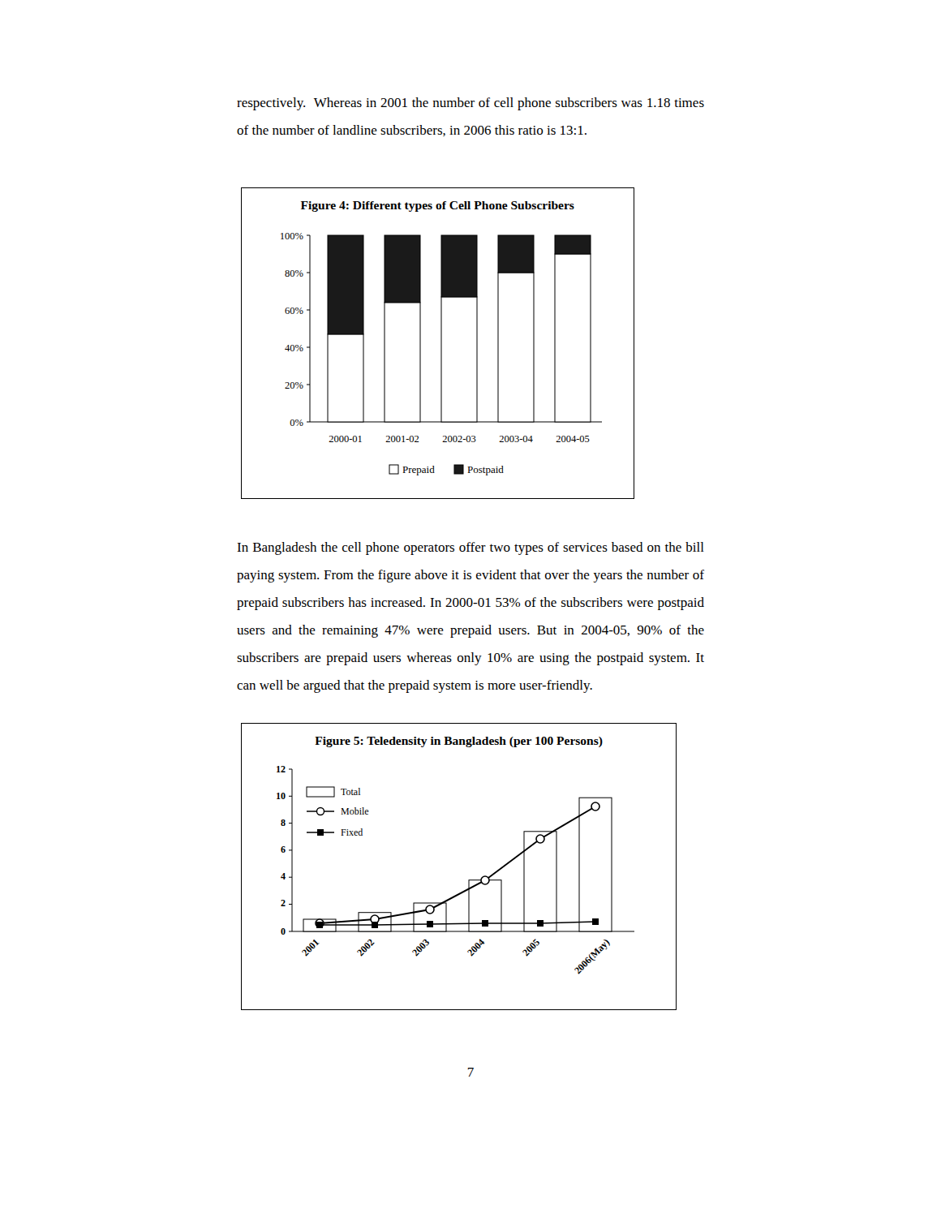respectively. Whereas in 2001 the number of cell phone subscribers was 1.18 times of the number of landline subscribers, in 2006 this ratio is 13:1.
Figure 4: Different types of Cell Phone Subscribers
100% 80% 60% 40% 20% 0% 2000-01 2001-02 2002-03 2003-04 2004-05 Prepaid Postpaid
In Bangladesh the cell phone operators offer two types of services based on the bill paying system. From the figure above it is evident that over the years the number of prepaid subscribers has increased. In 2000-01 53% of the subscribers were postpaid users and the remaining 47% were prepaid users. But in 2004-05, 90% of the subscribers are prepaid users whereas only 10% are using the postpaid system. It can well be argued that the prepaid system is more user-friendly.
Figure 5: Teledensity in Bangladesh (per 100 Persons)
12 10 8 6 4 2 0 2001 2002 2003 2004 2005 2006(May) Total Mobile Fixed
7